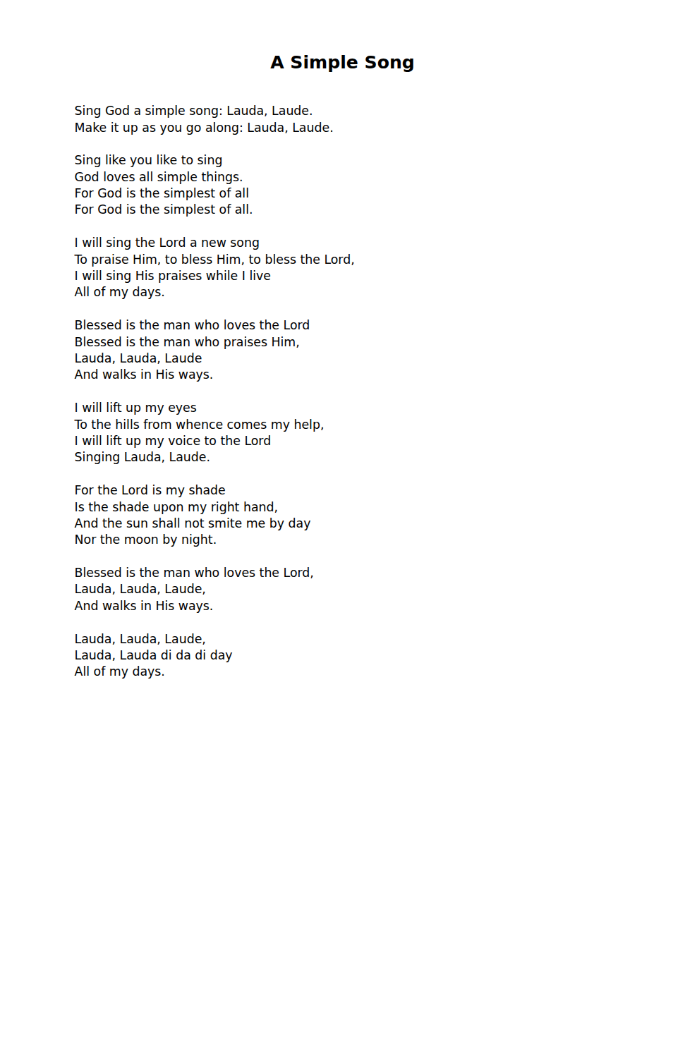A Simple Song
Sing God a simple song: Lauda, Laude.
Make it up as you go along: Lauda, Laude.
Sing like you like to sing
God loves all simple things.
For God is the simplest of all
For God is the simplest of all.
I will sing the Lord a new song
To praise Him, to bless Him, to bless the Lord,
I will sing His praises while I live
All of my days.
Blessed is the man who loves the Lord
Blessed is the man who praises Him,
Lauda, Lauda, Laude
And walks in His ways.
I will lift up my eyes
To the hills from whence comes my help,
I will lift up my voice to the Lord
Singing Lauda, Laude.
For the Lord is my shade
Is the shade upon my right hand,
And the sun shall not smite me by day
Nor the moon by night.
Blessed is the man who loves the Lord,
Lauda, Lauda, Laude,
And walks in His ways.
Lauda, Lauda, Laude,
Lauda, Lauda di da di day
All of my days.